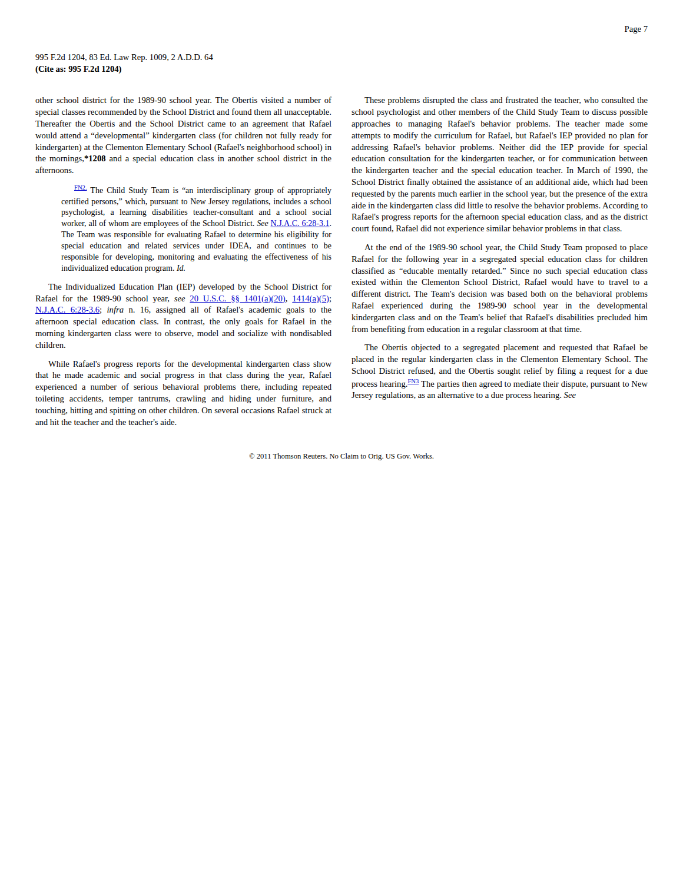Page 7
995 F.2d 1204, 83 Ed. Law Rep. 1009, 2 A.D.D. 64
(Cite as: 995 F.2d 1204)
other school district for the 1989-90 school year. The Obertis visited a number of special classes recommended by the School District and found them all unacceptable. Thereafter the Obertis and the School District came to an agreement that Rafael would attend a “developmental” kindergarten class (for children not fully ready for kindergarten) at the Clementon Elementary School (Rafael's neighborhood school) in the mornings,*1208 and a special education class in another school district in the afternoons.
FN2. The Child Study Team is “an interdisciplinary group of appropriately certified persons,” which, pursuant to New Jersey regulations, includes a school psychologist, a learning disabilities teacher-consultant and a school social worker, all of whom are employees of the School District. See N.J.A.C. 6:28-3.1. The Team was responsible for evaluating Rafael to determine his eligibility for special education and related services under IDEA, and continues to be responsible for developing, monitoring and evaluating the effectiveness of his individualized education program. Id.
The Individualized Education Plan (IEP) developed by the School District for Rafael for the 1989-90 school year, see 20 U.S.C. §§ 1401(a)(20), 1414(a)(5); N.J.A.C. 6:28-3.6; infra n. 16, assigned all of Rafael's academic goals to the afternoon special education class. In contrast, the only goals for Rafael in the morning kindergarten class were to observe, model and socialize with nondisabled children.
While Rafael's progress reports for the developmental kindergarten class show that he made academic and social progress in that class during the year, Rafael experienced a number of serious behavioral problems there, including repeated toileting accidents, temper tantrums, crawling and hiding under furniture, and touching, hitting and spitting on other children. On several occasions Rafael struck at and hit the teacher and the teacher's aide.
These problems disrupted the class and frustrated the teacher, who consulted the school psychologist and other members of the Child Study Team to discuss possible approaches to managing Rafael's behavior problems. The teacher made some attempts to modify the curriculum for Rafael, but Rafael's IEP provided no plan for addressing Rafael's behavior problems. Neither did the IEP provide for special education consultation for the kindergarten teacher, or for communication between the kindergarten teacher and the special education teacher. In March of 1990, the School District finally obtained the assistance of an additional aide, which had been requested by the parents much earlier in the school year, but the presence of the extra aide in the kindergarten class did little to resolve the behavior problems. According to Rafael's progress reports for the afternoon special education class, and as the district court found, Rafael did not experience similar behavior problems in that class.
At the end of the 1989-90 school year, the Child Study Team proposed to place Rafael for the following year in a segregated special education class for children classified as “educable mentally retarded.” Since no such special education class existed within the Clementon School District, Rafael would have to travel to a different district. The Team's decision was based both on the behavioral problems Rafael experienced during the 1989-90 school year in the developmental kindergarten class and on the Team's belief that Rafael's disabilities precluded him from benefiting from education in a regular classroom at that time.
The Obertis objected to a segregated placement and requested that Rafael be placed in the regular kindergarten class in the Clementon Elementary School. The School District refused, and the Obertis sought relief by filing a request for a due process hearing.FN3 The parties then agreed to mediate their dispute, pursuant to New Jersey regulations, as an alternative to a due process hearing. See
© 2011 Thomson Reuters. No Claim to Orig. US Gov. Works.